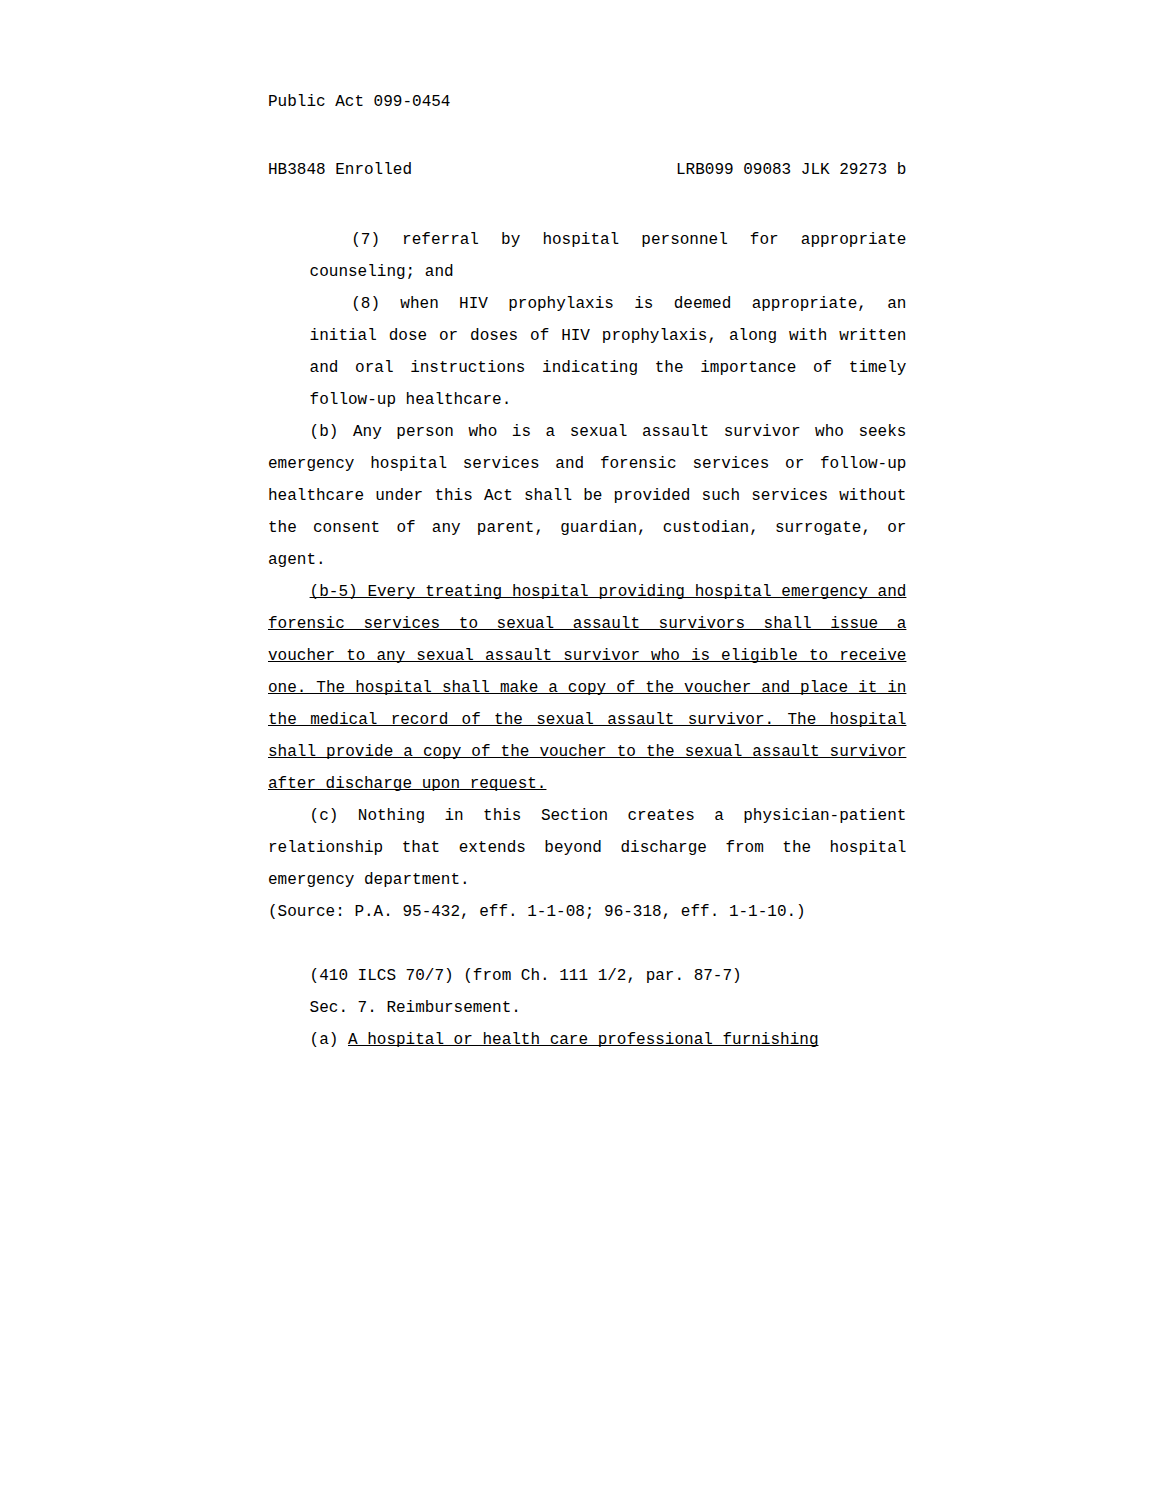Public Act 099-0454
HB3848 Enrolled LRB099 09083 JLK 29273 b
(7) referral by hospital personnel for appropriate counseling; and
(8) when HIV prophylaxis is deemed appropriate, an initial dose or doses of HIV prophylaxis, along with written and oral instructions indicating the importance of timely follow-up healthcare.
(b) Any person who is a sexual assault survivor who seeks emergency hospital services and forensic services or follow-up healthcare under this Act shall be provided such services without the consent of any parent, guardian, custodian, surrogate, or agent.
(b-5) Every treating hospital providing hospital emergency and forensic services to sexual assault survivors shall issue a voucher to any sexual assault survivor who is eligible to receive one. The hospital shall make a copy of the voucher and place it in the medical record of the sexual assault survivor. The hospital shall provide a copy of the voucher to the sexual assault survivor after discharge upon request.
(c) Nothing in this Section creates a physician-patient relationship that extends beyond discharge from the hospital emergency department.
(Source: P.A. 95-432, eff. 1-1-08; 96-318, eff. 1-1-10.)
(410 ILCS 70/7) (from Ch. 111 1/2, par. 87-7)
Sec. 7. Reimbursement.
(a) A hospital or health care professional furnishing